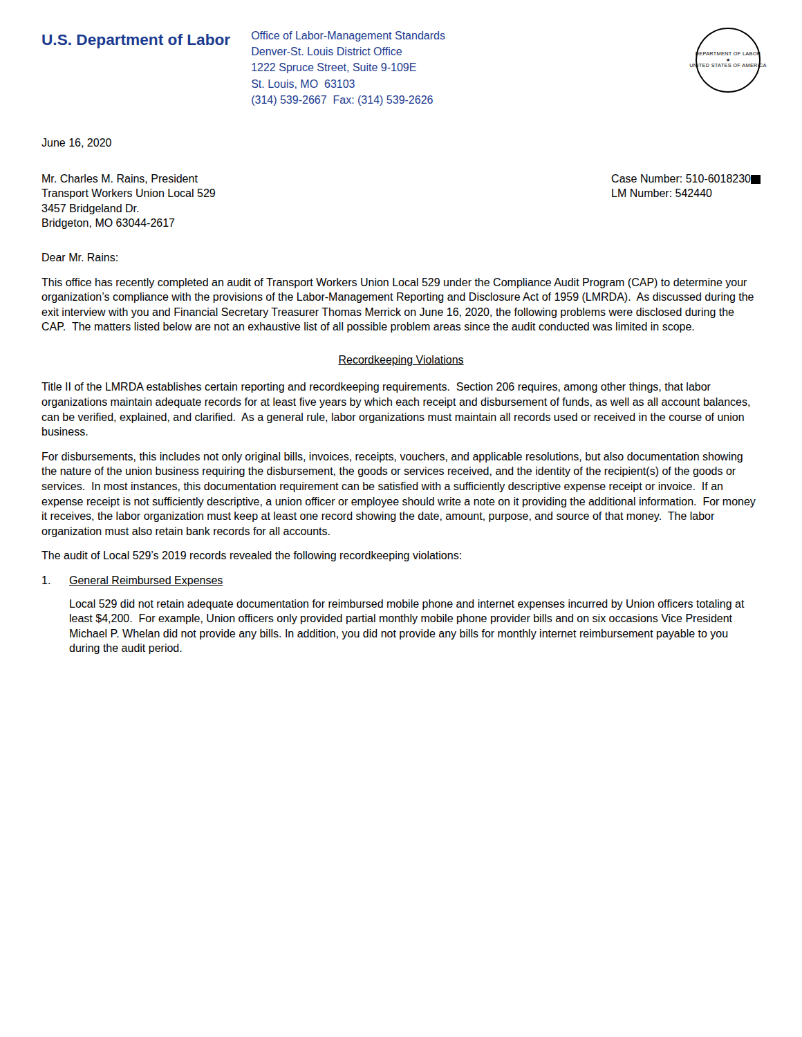U.S. Department of Labor
Office of Labor-Management Standards
Denver-St. Louis District Office
1222 Spruce Street, Suite 9-109E
St. Louis, MO 63103
(314) 539-2667 Fax: (314) 539-2626
DEPARTMENT OF LABOR
★
UNITED STATES OF AMERICA
June 16, 2020
Mr. Charles M. Rains, President
Transport Workers Union Local 529
3457 Bridgeland Dr.
Bridgeton, MO 63044-2617
Case Number: 510-6018230
LM Number: 542440
Dear Mr. Rains:
This office has recently completed an audit of Transport Workers Union Local 529 under the Compliance Audit Program (CAP) to determine your organization’s compliance with the provisions of the Labor-Management Reporting and Disclosure Act of 1959 (LMRDA). As discussed during the exit interview with you and Financial Secretary Treasurer Thomas Merrick on June 16, 2020, the following problems were disclosed during the CAP. The matters listed below are not an exhaustive list of all possible problem areas since the audit conducted was limited in scope.
Recordkeeping Violations
Title II of the LMRDA establishes certain reporting and recordkeeping requirements. Section 206 requires, among other things, that labor organizations maintain adequate records for at least five years by which each receipt and disbursement of funds, as well as all account balances, can be verified, explained, and clarified. As a general rule, labor organizations must maintain all records used or received in the course of union business.
For disbursements, this includes not only original bills, invoices, receipts, vouchers, and applicable resolutions, but also documentation showing the nature of the union business requiring the disbursement, the goods or services received, and the identity of the recipient(s) of the goods or services. In most instances, this documentation requirement can be satisfied with a sufficiently descriptive expense receipt or invoice. If an expense receipt is not sufficiently descriptive, a union officer or employee should write a note on it providing the additional information. For money it receives, the labor organization must keep at least one record showing the date, amount, purpose, and source of that money. The labor organization must also retain bank records for all accounts.
The audit of Local 529’s 2019 records revealed the following recordkeeping violations:
1.
General Reimbursed Expenses
Local 529 did not retain adequate documentation for reimbursed mobile phone and internet expenses incurred by Union officers totaling at least $4,200. For example, Union officers only provided partial monthly mobile phone provider bills and on six occasions Vice President Michael P. Whelan did not provide any bills. In addition, you did not provide any bills for monthly internet reimbursement payable to you during the audit period.